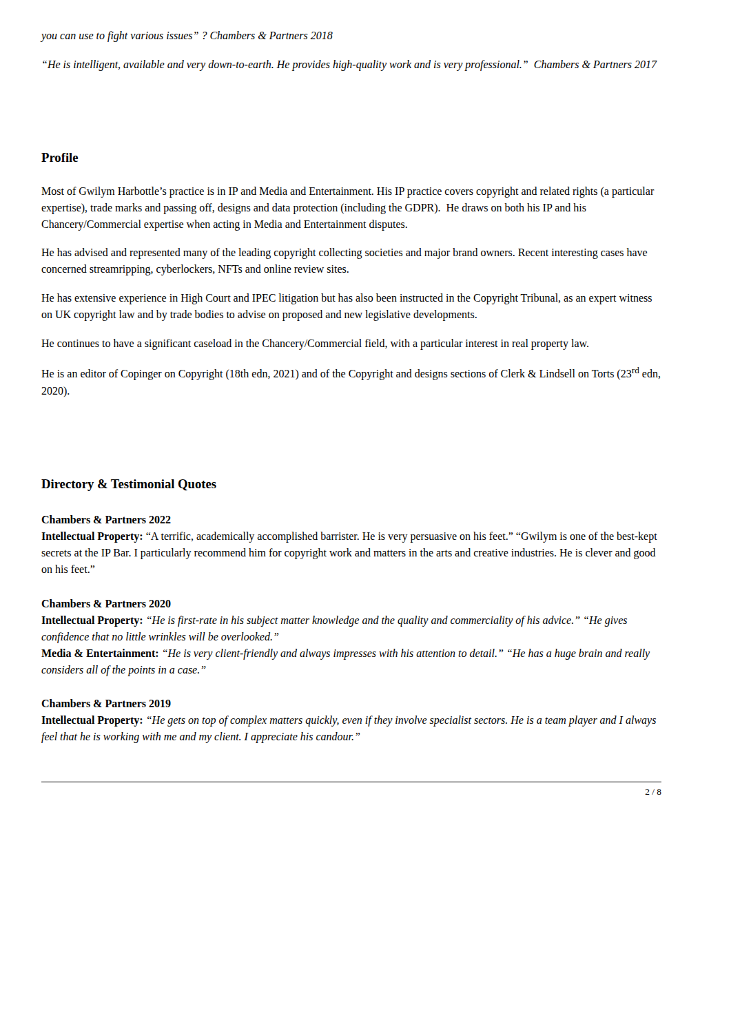you can use to fight various issues” ? Chambers & Partners 2018
“He is intelligent, available and very down-to-earth. He provides high-quality work and is very professional.” Chambers & Partners 2017
Profile
Most of Gwilym Harbottle’s practice is in IP and Media and Entertainment. His IP practice covers copyright and related rights (a particular expertise), trade marks and passing off, designs and data protection (including the GDPR). He draws on both his IP and his Chancery/Commercial expertise when acting in Media and Entertainment disputes.
He has advised and represented many of the leading copyright collecting societies and major brand owners. Recent interesting cases have concerned streamripping, cyberlockers, NFTs and online review sites.
He has extensive experience in High Court and IPEC litigation but has also been instructed in the Copyright Tribunal, as an expert witness on UK copyright law and by trade bodies to advise on proposed and new legislative developments.
He continues to have a significant caseload in the Chancery/Commercial field, with a particular interest in real property law.
He is an editor of Copinger on Copyright (18th edn, 2021) and of the Copyright and designs sections of Clerk & Lindsell on Torts (23rd edn, 2020).
Directory & Testimonial Quotes
Chambers & Partners 2022
Intellectual Property: “A terrific, academically accomplished barrister. He is very persuasive on his feet.” “Gwilym is one of the best-kept secrets at the IP Bar. I particularly recommend him for copyright work and matters in the arts and creative industries. He is clever and good on his feet.”
Chambers & Partners 2020
Intellectual Property: “He is first-rate in his subject matter knowledge and the quality and commerciality of his advice.” “He gives confidence that no little wrinkles will be overlooked.”
Media & Entertainment: “He is very client-friendly and always impresses with his attention to detail.” “He has a huge brain and really considers all of the points in a case.”
Chambers & Partners 2019
Intellectual Property: “He gets on top of complex matters quickly, even if they involve specialist sectors. He is a team player and I always feel that he is working with me and my client. I appreciate his candour.”
2 / 8